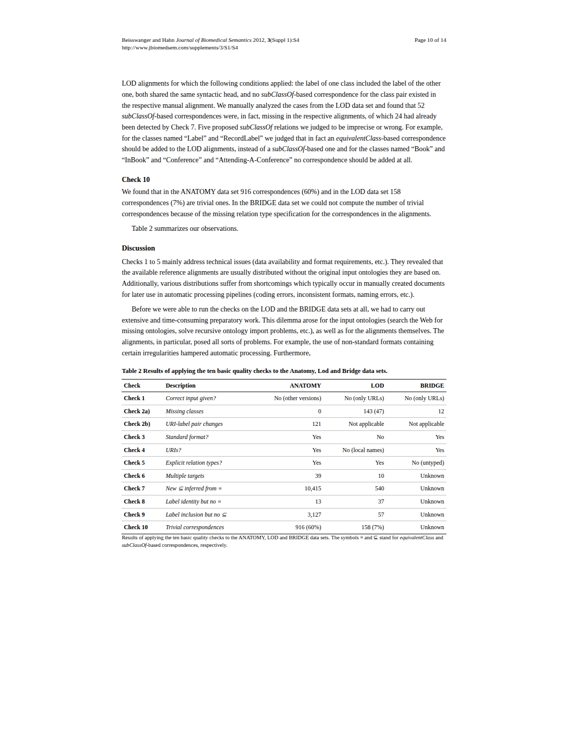Beisswanger and Hahn Journal of Biomedical Semantics 2012, 3(Suppl 1):S4
http://www.jbiomedsem.com/supplements/3/S1/S4
Page 10 of 14
LOD alignments for which the following conditions applied: the label of one class included the label of the other one, both shared the same syntactic head, and no subClassOf-based correspondence for the class pair existed in the respective manual alignment. We manually analyzed the cases from the LOD data set and found that 52 subClassOf-based correspondences were, in fact, missing in the respective alignments, of which 24 had already been detected by Check 7. Five proposed subClassOf relations we judged to be imprecise or wrong. For example, for the classes named “Label” and “RecordLabel” we judged that in fact an equivalentClass-based correspondence should be added to the LOD alignments, instead of a subClassOf-based one and for the classes named “Book” and “InBook” and “Conference” and “Attending-A-Conference” no correspondence should be added at all.
Check 10
We found that in the ANATOMY data set 916 correspondences (60%) and in the LOD data set 158 correspondences (7%) are trivial ones. In the BRIDGE data set we could not compute the number of trivial correspondences because of the missing relation type specification for the correspondences in the alignments.
Table 2 summarizes our observations.
Discussion
Checks 1 to 5 mainly address technical issues (data availability and format requirements, etc.). They revealed that the available reference alignments are usually distributed without the original input ontologies they are based on. Additionally, various distributions suffer from shortcomings which typically occur in manually created documents for later use in automatic processing pipelines (coding errors, inconsistent formats, naming errors, etc.).
Before we were able to run the checks on the LOD and the BRIDGE data sets at all, we had to carry out extensive and time-consuming preparatory work. This dilemma arose for the input ontologies (search the Web for missing ontologies, solve recursive ontology import problems, etc.), as well as for the alignments themselves. The alignments, in particular, posed all sorts of problems. For example, the use of non-standard formats containing certain irregularities hampered automatic processing. Furthermore,
Table 2 Results of applying the ten basic quality checks to the Anatomy, Lod and Bridge data sets.
| Check | Description | ANATOMY | LOD | BRIDGE |
| --- | --- | --- | --- | --- |
| Check 1 | Correct input given? | No (other versions) | No (only URLs) | No (only URLs) |
| Check 2a) | Missing classes | 0 | 143 (47) | 12 |
| Check 2b) | URI-label pair changes | 121 | Not applicable | Not applicable |
| Check 3 | Standard format? | Yes | No | Yes |
| Check 4 | URIs? | Yes | No (local names) | Yes |
| Check 5 | Explicit relation types? | Yes | Yes | No (untyped) |
| Check 6 | Multiple targets | 39 | 10 | Unknown |
| Check 7 | New ⊆ inferred from ≡ | 10,415 | 540 | Unknown |
| Check 8 | Label identity but no ≡ | 13 | 37 | Unknown |
| Check 9 | Label inclusion but no ⊆ | 3,127 | 57 | Unknown |
| Check 10 | Trivial correspondences | 916 (60%) | 158 (7%) | Unknown |
Results of applying the ten basic quality checks to the ANATOMY, LOD and BRIDGE data sets. The symbols ≡ and ⊆ stand for equivalentClass and subClassOf-based correspondences, respectively.